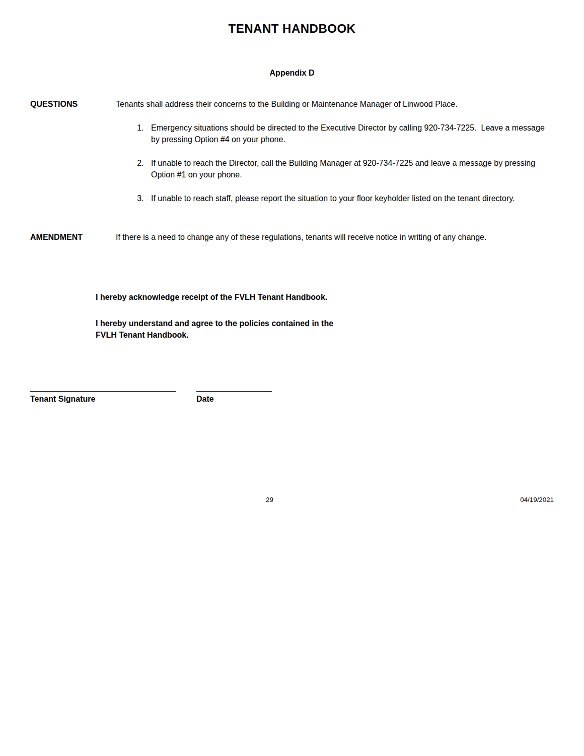TENANT HANDBOOK
Appendix D
QUESTIONS
Tenants shall address their concerns to the Building or Maintenance Manager of Linwood Place.
Emergency situations should be directed to the Executive Director by calling 920-734-7225. Leave a message by pressing Option #4 on your phone.
If unable to reach the Director, call the Building Manager at 920-734-7225 and leave a message by pressing Option #1 on your phone.
If unable to reach staff, please report the situation to your floor keyholder listed on the tenant directory.
AMENDMENT
If there is a need to change any of these regulations, tenants will receive notice in writing of any change.
I hereby acknowledge receipt of the FVLH Tenant Handbook.
I hereby understand and agree to the policies contained in the
FVLH Tenant Handbook.
Tenant Signature
Date
29
04/19/2021